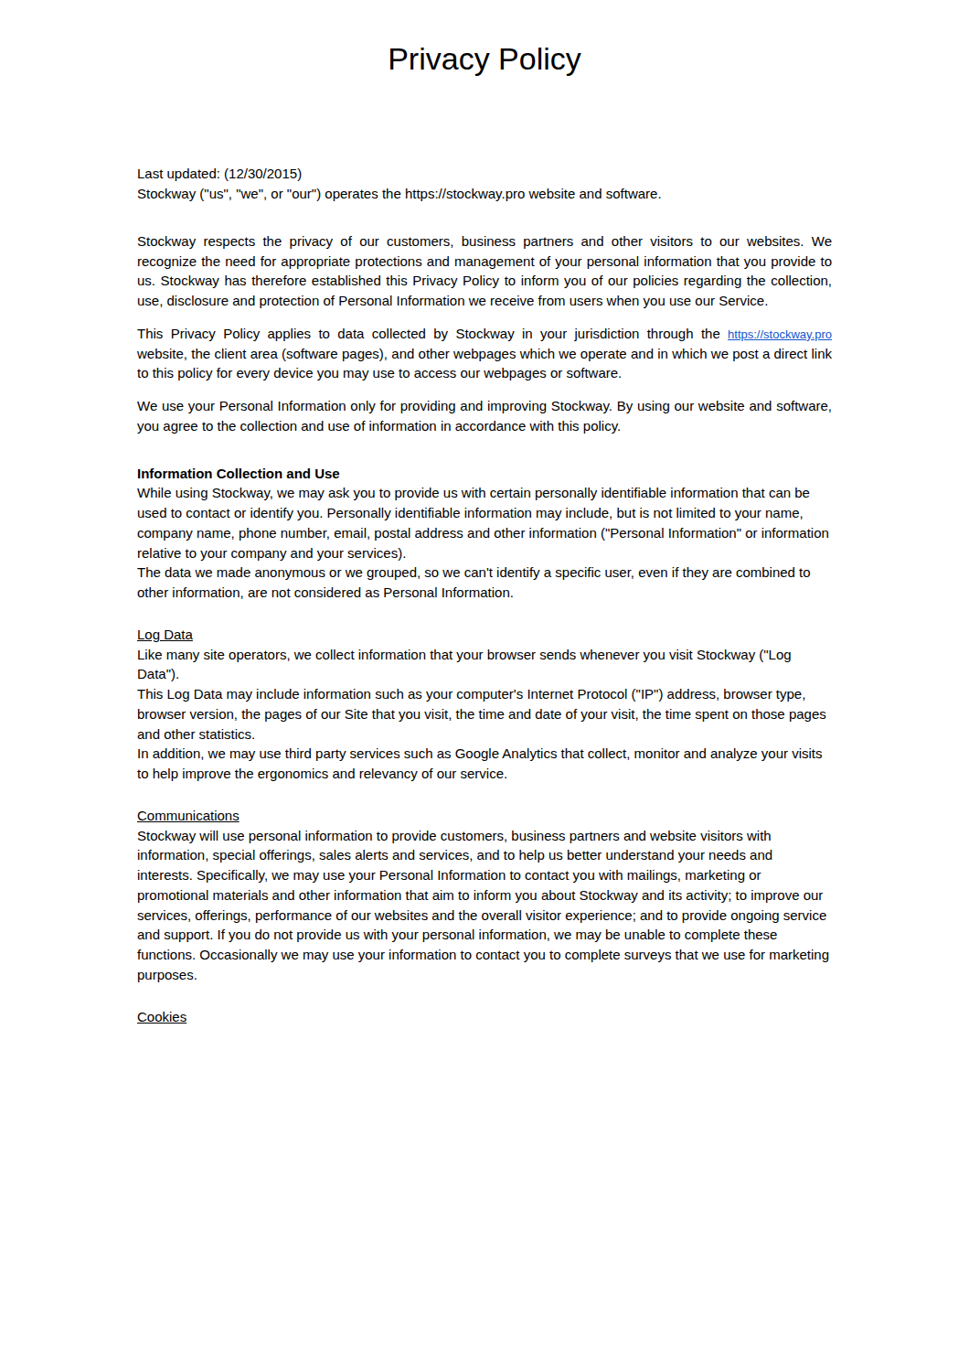Privacy Policy
Last updated: (12/30/2015)
Stockway ("us", "we", or "our") operates the https://stockway.pro website and software.
Stockway respects the privacy of our customers, business partners and other visitors to our websites. We recognize the need for appropriate protections and management of your personal information that you provide to us. Stockway has therefore established this Privacy Policy to inform you of our policies regarding the collection, use, disclosure and protection of Personal Information we receive from users when you use our Service.
This Privacy Policy applies to data collected by Stockway in your jurisdiction through the https://stockway.pro website, the client area (software pages), and other webpages which we operate and in which we post a direct link to this policy for every device you may use to access our webpages or software.
We use your Personal Information only for providing and improving Stockway. By using our website and software, you agree to the collection and use of information in accordance with this policy.
Information Collection and Use
While using Stockway, we may ask you to provide us with certain personally identifiable information that can be used to contact or identify you. Personally identifiable information may include, but is not limited to your name, company name, phone number, email, postal address and other information ("Personal Information" or information relative to your company and your services).
The data we made anonymous or we grouped, so we can't identify a specific user, even if they are combined to other information, are not considered as Personal Information.
Log Data
Like many site operators, we collect information that your browser sends whenever you visit Stockway ("Log Data").
This Log Data may include information such as your computer's Internet Protocol ("IP") address, browser type, browser version, the pages of our Site that you visit, the time and date of your visit, the time spent on those pages and other statistics.
In addition, we may use third party services such as Google Analytics that collect, monitor and analyze your visits to help improve the ergonomics and relevancy of our service.
Communications
Stockway will use personal information to provide customers, business partners and website visitors with information, special offerings, sales alerts and services, and to help us better understand your needs and interests. Specifically, we may use your Personal Information to contact you with mailings, marketing or promotional materials and other information that aim to inform you about Stockway and its activity; to improve our services, offerings, performance of our websites and the overall visitor experience; and to provide ongoing service and support. If you do not provide us with your personal information, we may be unable to complete these functions. Occasionally we may use your information to contact you to complete surveys that we use for marketing purposes.
Cookies